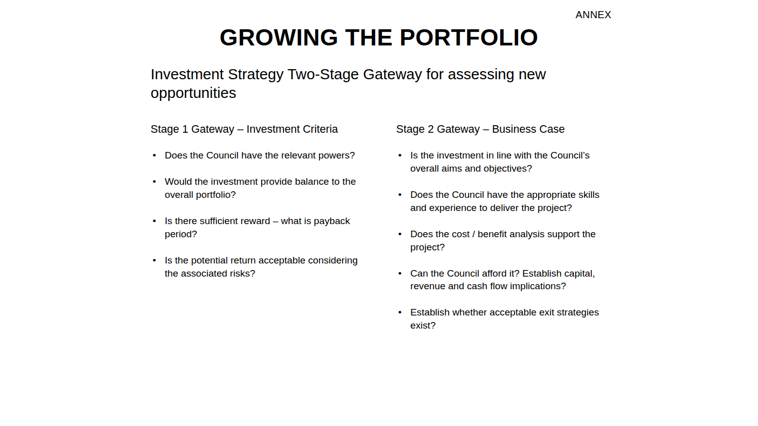ANNEX
GROWING THE PORTFOLIO
Investment Strategy Two-Stage Gateway for assessing new opportunities
Stage 1 Gateway – Investment Criteria
Does the Council have the relevant powers?
Would the investment provide balance to the overall portfolio?
Is there sufficient reward – what is payback period?
Is the potential return acceptable considering the associated risks?
Stage 2 Gateway – Business Case
Is the investment in line with the Council’s overall aims and objectives?
Does the Council have the appropriate skills and experience to deliver the project?
Does the cost / benefit analysis support the project?
Can the Council afford it? Establish capital, revenue and cash flow implications?
Establish whether acceptable exit strategies exist?